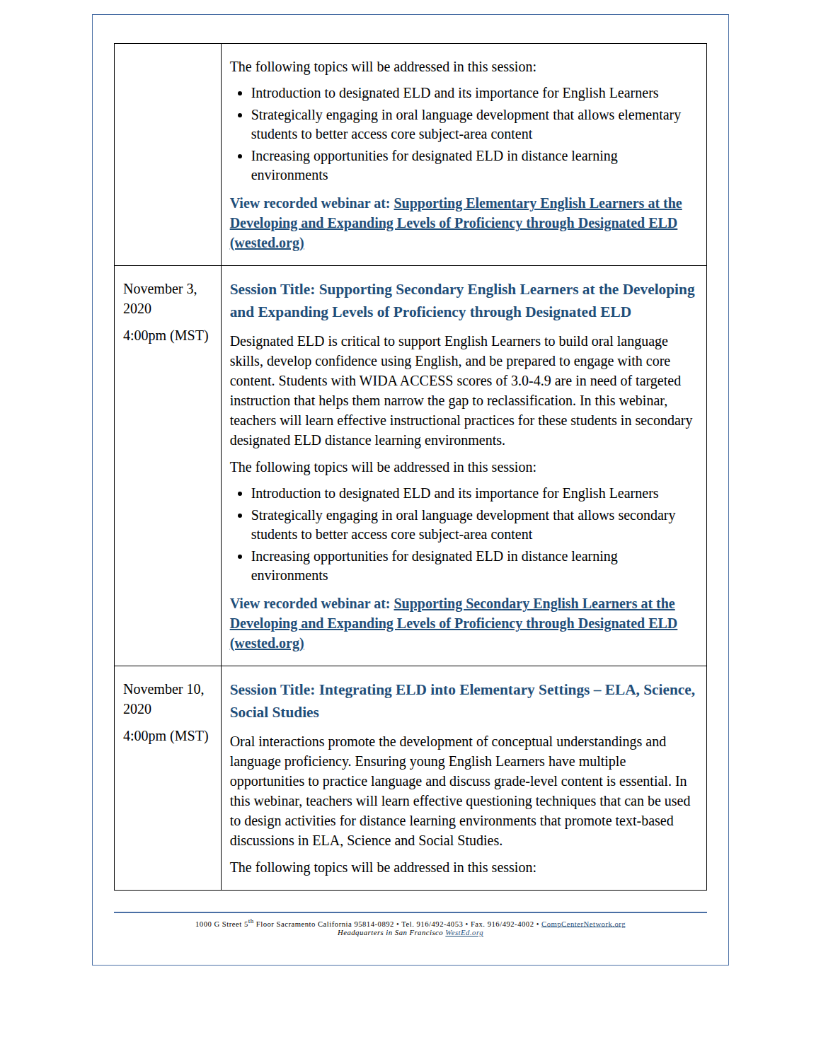| | The following topics will be addressed in this session: Introduction to designated ELD and its importance for English Learners Strategically engaging in oral language development that allows elementary students to better access core subject-area content Increasing opportunities for designated ELD in distance learning environments View recorded webinar at: Supporting Elementary English Learners at the Developing and Expanding Levels of Proficiency through Designated ELD (wested.org) |
| November 3, 2020 4:00pm (MST) | Session Title: Supporting Secondary English Learners at the Developing and Expanding Levels of Proficiency through Designated ELD Designated ELD is critical to support English Learners to build oral language skills, develop confidence using English, and be prepared to engage with core content. Students with WIDA ACCESS scores of 3.0-4.9 are in need of targeted instruction that helps them narrow the gap to reclassification. In this webinar, teachers will learn effective instructional practices for these students in secondary designated ELD distance learning environments. The following topics will be addressed in this session: Introduction to designated ELD and its importance for English Learners Strategically engaging in oral language development that allows secondary students to better access core subject-area content Increasing opportunities for designated ELD in distance learning environments View recorded webinar at: Supporting Secondary English Learners at the Developing and Expanding Levels of Proficiency through Designated ELD (wested.org) |
| November 10, 2020 4:00pm (MST) | Session Title: Integrating ELD into Elementary Settings – ELA, Science, Social Studies Oral interactions promote the development of conceptual understandings and language proficiency. Ensuring young English Learners have multiple opportunities to practice language and discuss grade-level content is essential. In this webinar, teachers will learn effective questioning techniques that can be used to design activities for distance learning environments that promote text-based discussions in ELA, Science and Social Studies. The following topics will be addressed in this session: |
1000 G Street 5th Floor Sacramento California 95814-0892 • Tel. 916/492-4053 • Fax. 916/492-4002 • CompCenterNetwork.org
Headquarters in San Francisco WestEd.org